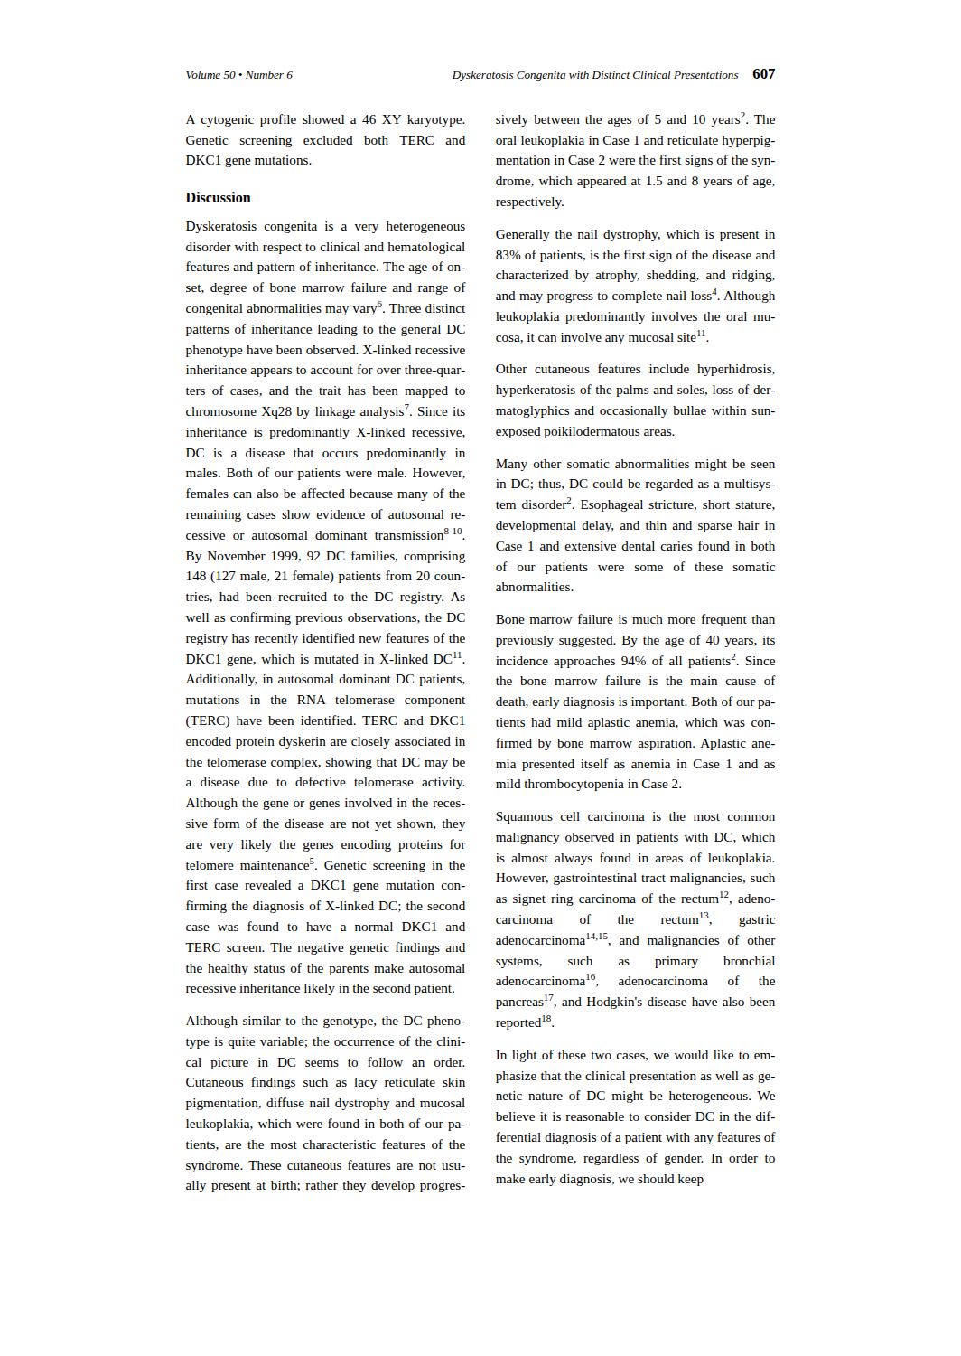Volume 50 • Number 6 Dyskeratosis Congenita with Distinct Clinical Presentations 607
A cytogenic profile showed a 46 XY karyotype. Genetic screening excluded both TERC and DKC1 gene mutations.
Discussion
Dyskeratosis congenita is a very heterogeneous disorder with respect to clinical and hematological features and pattern of inheritance. The age of onset, degree of bone marrow failure and range of congenital abnormalities may vary6. Three distinct patterns of inheritance leading to the general DC phenotype have been observed. X-linked recessive inheritance appears to account for over three-quarters of cases, and the trait has been mapped to chromosome Xq28 by linkage analysis7. Since its inheritance is predominantly X-linked recessive, DC is a disease that occurs predominantly in males. Both of our patients were male. However, females can also be affected because many of the remaining cases show evidence of autosomal recessive or autosomal dominant transmission8-10. By November 1999, 92 DC families, comprising 148 (127 male, 21 female) patients from 20 countries, had been recruited to the DC registry. As well as confirming previous observations, the DC registry has recently identified new features of the DKC1 gene, which is mutated in X-linked DC11. Additionally, in autosomal dominant DC patients, mutations in the RNA telomerase component (TERC) have been identified. TERC and DKC1 encoded protein dyskerin are closely associated in the telomerase complex, showing that DC may be a disease due to defective telomerase activity. Although the gene or genes involved in the recessive form of the disease are not yet shown, they are very likely the genes encoding proteins for telomere maintenance5. Genetic screening in the first case revealed a DKC1 gene mutation confirming the diagnosis of X-linked DC; the second case was found to have a normal DKC1 and TERC screen. The negative genetic findings and the healthy status of the parents make autosomal recessive inheritance likely in the second patient.
Although similar to the genotype, the DC phenotype is quite variable; the occurrence of the clinical picture in DC seems to follow an order. Cutaneous findings such as lacy reticulate skin pigmentation, diffuse nail dystrophy and mucosal leukoplakia, which were found in both of our patients, are the most characteristic features of the syndrome. These cutaneous features are not usually present at birth; rather they develop progressively between the ages of 5 and 10 years2. The oral leukoplakia in Case 1 and reticulate hyperpigmentation in Case 2 were the first signs of the syndrome, which appeared at 1.5 and 8 years of age, respectively.
Generally the nail dystrophy, which is present in 83% of patients, is the first sign of the disease and characterized by atrophy, shedding, and ridging, and may progress to complete nail loss4. Although leukoplakia predominantly involves the oral mucosa, it can involve any mucosal site11.
Other cutaneous features include hyperhidrosis, hyperkeratosis of the palms and soles, loss of dermatoglyphics and occasionally bullae within sun-exposed poikilodermatous areas.
Many other somatic abnormalities might be seen in DC; thus, DC could be regarded as a multisystem disorder2. Esophageal stricture, short stature, developmental delay, and thin and sparse hair in Case 1 and extensive dental caries found in both of our patients were some of these somatic abnormalities.
Bone marrow failure is much more frequent than previously suggested. By the age of 40 years, its incidence approaches 94% of all patients2. Since the bone marrow failure is the main cause of death, early diagnosis is important. Both of our patients had mild aplastic anemia, which was confirmed by bone marrow aspiration. Aplastic anemia presented itself as anemia in Case 1 and as mild thrombocytopenia in Case 2.
Squamous cell carcinoma is the most common malignancy observed in patients with DC, which is almost always found in areas of leukoplakia. However, gastrointestinal tract malignancies, such as signet ring carcinoma of the rectum12, adenocarcinoma of the rectum13, gastric adenocarcinoma14,15, and malignancies of other systems, such as primary bronchial adenocarcinoma16, adenocarcinoma of the pancreas17, and Hodgkin's disease have also been reported18.
In light of these two cases, we would like to emphasize that the clinical presentation as well as genetic nature of DC might be heterogeneous. We believe it is reasonable to consider DC in the differential diagnosis of a patient with any features of the syndrome, regardless of gender. In order to make early diagnosis, we should keep